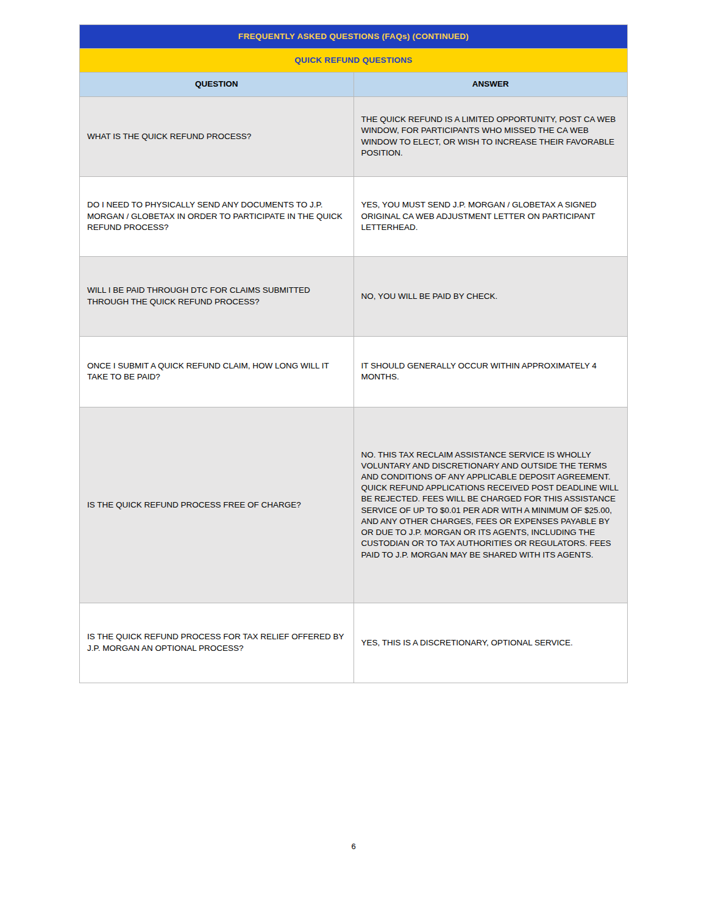| FREQUENTLY ASKED QUESTIONS (FAQs) (CONTINUED) |
| QUICK REFUND QUESTIONS |
| QUESTION | ANSWER |
| WHAT IS THE QUICK REFUND PROCESS? | THE QUICK REFUND IS A LIMITED OPPORTUNITY, POST CA WEB WINDOW, FOR PARTICIPANTS WHO MISSED THE CA WEB WINDOW TO ELECT, OR WISH TO INCREASE THEIR FAVORABLE POSITION. |
| DO I NEED TO PHYSICALLY SEND ANY DOCUMENTS TO J.P. MORGAN / GLOBETAX IN ORDER TO PARTICIPATE IN THE QUICK REFUND PROCESS? | YES, YOU MUST SEND J.P. MORGAN / GLOBETAX A SIGNED ORIGINAL CA WEB ADJUSTMENT LETTER ON PARTICIPANT LETTERHEAD. |
| WILL I BE PAID THROUGH DTC FOR CLAIMS SUBMITTED THROUGH THE QUICK REFUND PROCESS? | NO, YOU WILL BE PAID BY CHECK. |
| ONCE I SUBMIT A QUICK REFUND CLAIM, HOW LONG WILL IT TAKE TO BE PAID? | IT SHOULD GENERALLY OCCUR WITHIN APPROXIMATELY 4 MONTHS. |
| IS THE QUICK REFUND PROCESS FREE OF CHARGE? | NO. THIS TAX RECLAIM ASSISTANCE SERVICE IS WHOLLY VOLUNTARY AND DISCRETIONARY AND OUTSIDE THE TERMS AND CONDITIONS OF ANY APPLICABLE DEPOSIT AGREEMENT. QUICK REFUND APPLICATIONS RECEIVED POST DEADLINE WILL BE REJECTED. FEES WILL BE CHARGED FOR THIS ASSISTANCE SERVICE OF UP TO $0.01 PER ADR WITH A MINIMUM OF $25.00, AND ANY OTHER CHARGES, FEES OR EXPENSES PAYABLE BY OR DUE TO J.P. MORGAN OR ITS AGENTS, INCLUDING THE CUSTODIAN OR TO TAX AUTHORITIES OR REGULATORS. FEES PAID TO J.P. MORGAN MAY BE SHARED WITH ITS AGENTS. |
| IS THE QUICK REFUND PROCESS FOR TAX RELIEF OFFERED BY J.P. MORGAN AN OPTIONAL PROCESS? | YES, THIS IS A DISCRETIONARY, OPTIONAL SERVICE. |
6